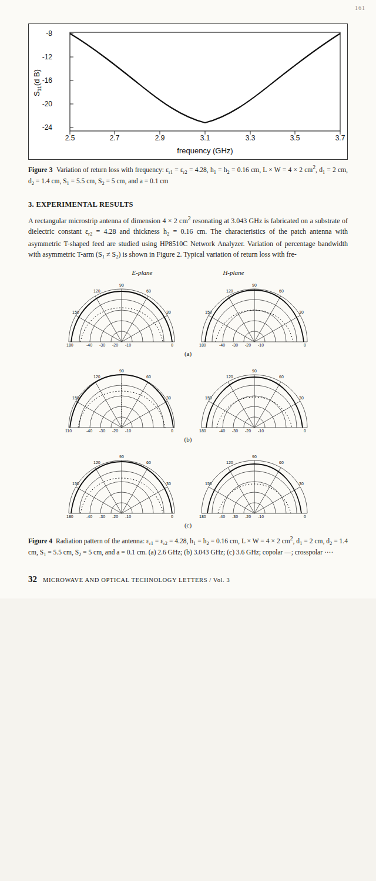161
-8 -12 -16 -20 -24 2.5 2.7 2.9 3.1 3.3 3.5 3.7 frequency (GHz) S11(d B)
Figure 3 Variation of return loss with frequency: εr1 = εr2 = 4.28, h1 = h2 = 0.16 cm, L × W = 4 × 2 cm2, d1 = 2 cm, d2 = 1.4 cm, S1 = 5.5 cm, S2 = 5 cm, and a = 0.1 cm
3. EXPERIMENTAL RESULTS
A rectangular microstrip antenna of dimension 4 × 2 cm2 resonating at 3.043 GHz is fabricated on a substrate of dielectric constant εr2 = 4.28 and thickness h2 = 0.16 cm. The characteristics of the patch antenna with asymmetric T-shaped feed are studied using HP8510C Network Analyzer. Variation of percentage bandwidth with asymmetric T-arm (S1 ≠ S2) is shown in Figure 2. Typical variation of return loss with fre-
E-plane H-plane
90 120 60 150 30 180 0 -40 -30 -20 -10 90 120 60 150 30 180 0 -40 -30 -20 -10
(a)
90 120 60 150 30 110 0 -40 -30 -20 -10 90 120 60 150 30 180 0 -40 -30 -20 -10
(b)
90 120 60 150 30 180 0 -40 -30 -20 -10 90 120 60 150 30 180 0 -40 -30 -20 -10
(c)
Figure 4 Radiation pattern of the antenna: εr1 = εr2 = 4.28, h1 = h2 = 0.16 cm, L × W = 4 × 2 cm2, d1 = 2 cm, d2 = 1.4 cm, S1 = 5.5 cm, S2 = 5 cm, and a = 0.1 cm. (a) 2.6 GHz; (b) 3.043 GHz; (c) 3.6 GHz; copolar —; crosspolar ····
32 MICROWAVE AND OPTICAL TECHNOLOGY LETTERS / Vol. 3